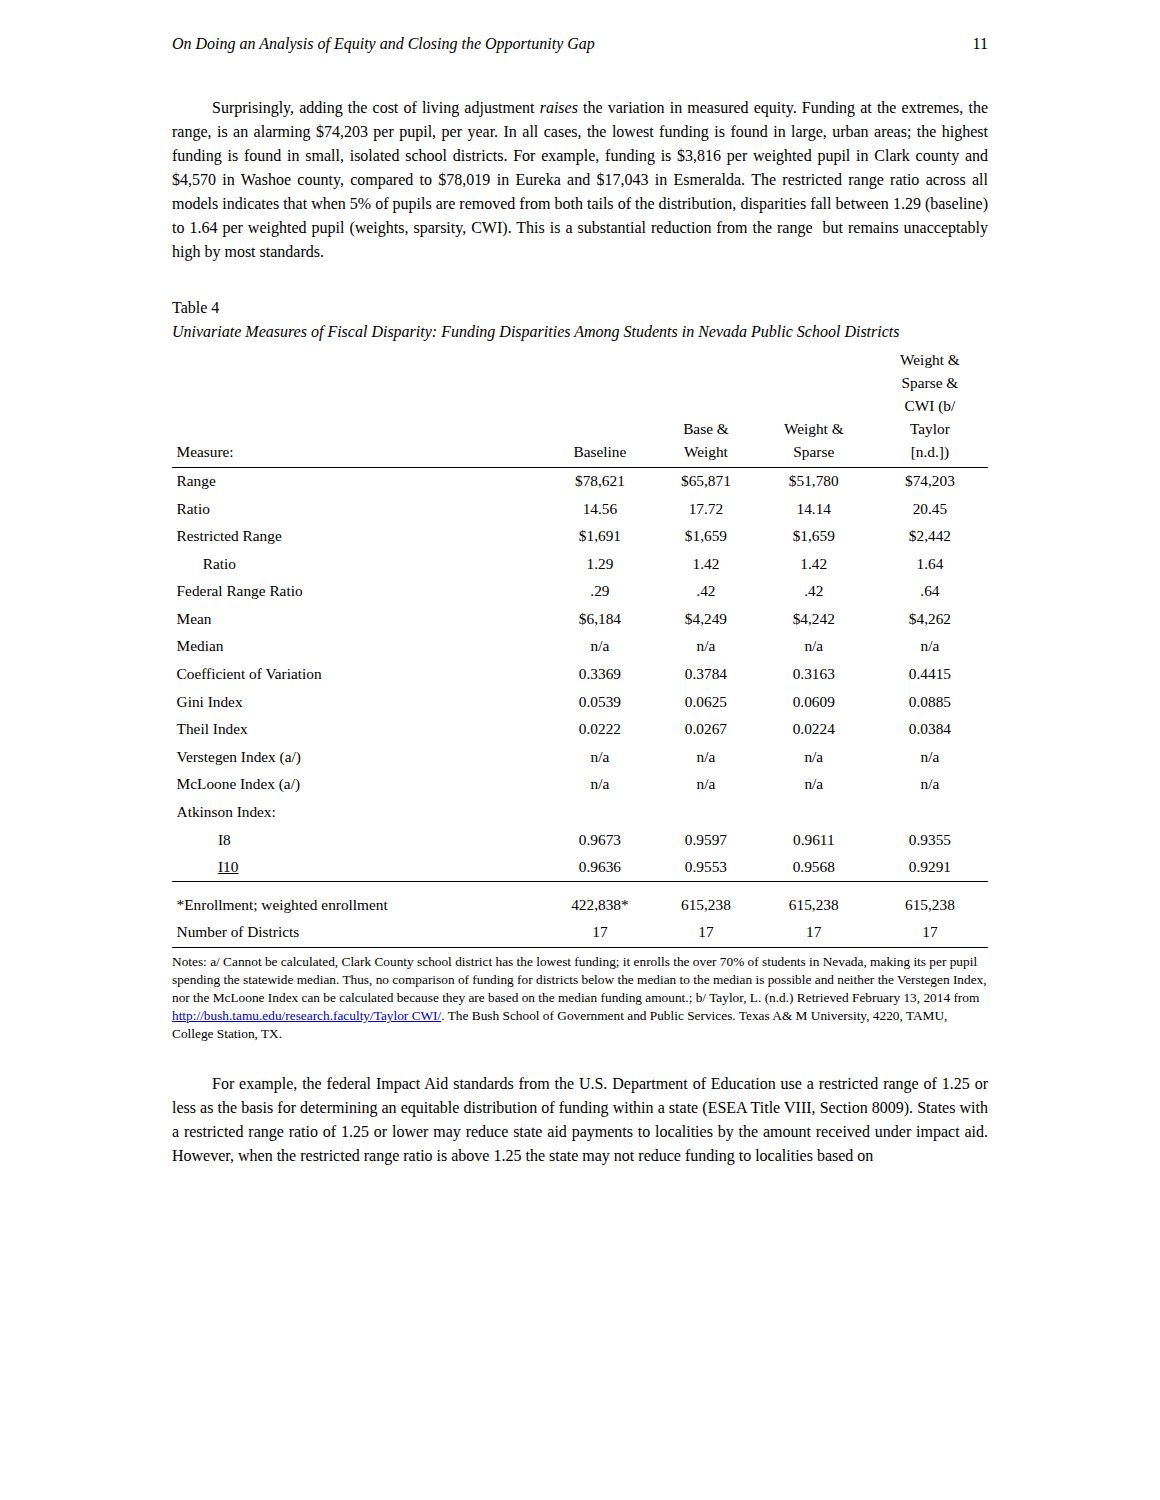On Doing an Analysis of Equity and Closing the Opportunity Gap 11
Surprisingly, adding the cost of living adjustment raises the variation in measured equity. Funding at the extremes, the range, is an alarming $74,203 per pupil, per year. In all cases, the lowest funding is found in large, urban areas; the highest funding is found in small, isolated school districts. For example, funding is $3,816 per weighted pupil in Clark county and $4,570 in Washoe county, compared to $78,019 in Eureka and $17,043 in Esmeralda. The restricted range ratio across all models indicates that when 5% of pupils are removed from both tails of the distribution, disparities fall between 1.29 (baseline) to 1.64 per weighted pupil (weights, sparsity, CWI). This is a substantial reduction from the range but remains unacceptably high by most standards.
Table 4 Univariate Measures of Fiscal Disparity: Funding Disparities Among Students in Nevada Public School Districts
| Measure: | Baseline | Base & Weight | Weight & Sparse | Weight & Sparse & CWI (b/ Taylor [n.d.]) |
| --- | --- | --- | --- | --- |
| Range | $78,621 | $65,871 | $51,780 | $74,203 |
| Ratio | 14.56 | 17.72 | 14.14 | 20.45 |
| Restricted Range | $1,691 | $1,659 | $1,659 | $2,442 |
| Ratio | 1.29 | 1.42 | 1.42 | 1.64 |
| Federal Range Ratio | .29 | .42 | .42 | .64 |
| Mean | $6,184 | $4,249 | $4,242 | $4,262 |
| Median | n/a | n/a | n/a | n/a |
| Coefficient of Variation | 0.3369 | 0.3784 | 0.3163 | 0.4415 |
| Gini Index | 0.0539 | 0.0625 | 0.0609 | 0.0885 |
| Theil Index | 0.0222 | 0.0267 | 0.0224 | 0.0384 |
| Verstegen Index (a/) | n/a | n/a | n/a | n/a |
| McLoone Index (a/) | n/a | n/a | n/a | n/a |
| Atkinson Index: | | | | |
| I8 | 0.9673 | 0.9597 | 0.9611 | 0.9355 |
| I10 | 0.9636 | 0.9553 | 0.9568 | 0.9291 |
| *Enrollment; weighted enrollment | 422,838* | 615,238 | 615,238 | 615,238 |
| Number of Districts | 17 | 17 | 17 | 17 |
Notes: a/ Cannot be calculated, Clark County school district has the lowest funding; it enrolls the over 70% of students in Nevada, making its per pupil spending the statewide median. Thus, no comparison of funding for districts below the median to the median is possible and neither the Verstegen Index, nor the McLoone Index can be calculated because they are based on the median funding amount.; b/ Taylor, L. (n.d.) Retrieved February 13, 2014 from http://bush.tamu.edu/research.faculty/Taylor CWI/. The Bush School of Government and Public Services. Texas A& M University, 4220, TAMU, College Station, TX.
For example, the federal Impact Aid standards from the U.S. Department of Education use a restricted range of 1.25 or less as the basis for determining an equitable distribution of funding within a state (ESEA Title VIII, Section 8009). States with a restricted range ratio of 1.25 or lower may reduce state aid payments to localities by the amount received under impact aid. However, when the restricted range ratio is above 1.25 the state may not reduce funding to localities based on